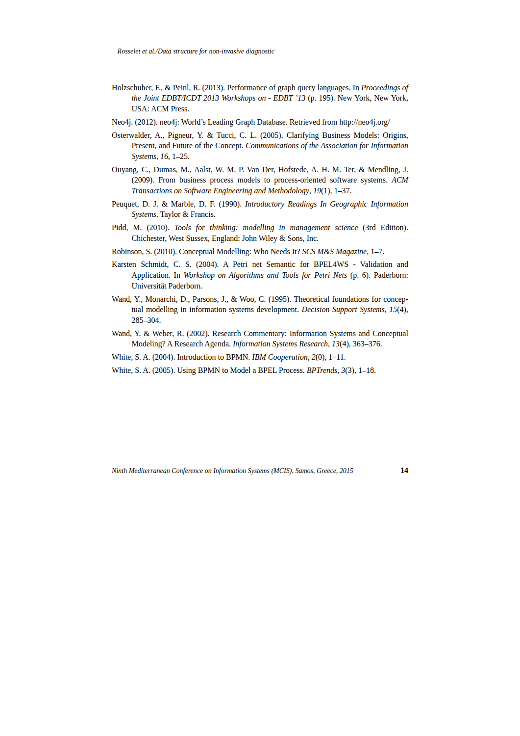Rosselet et al./Data structure for non-invasive diagnostic
Holzschuher, F., & Peinl, R. (2013). Performance of graph query languages. In Proceedings of the Joint EDBT/ICDT 2013 Workshops on - EDBT ’13 (p. 195). New York, New York, USA: ACM Press.
Neo4j. (2012). neo4j: World’s Leading Graph Database. Retrieved from http://neo4j.org/
Osterwalder, A., Pigneur, Y. & Tucci, C. L. (2005). Clarifying Business Models: Origins, Present, and Future of the Concept. Communications of the Association for Information Systems, 16, 1–25.
Ouyang, C., Dumas, M., Aalst, W. M. P. Van Der, Hofstede, A. H. M. Ter, & Mendling, J. (2009). From business process models to process-oriented software systems. ACM Transactions on Software Engineering and Methodology, 19(1), 1–37.
Peuquet, D. J. & Marble, D. F. (1990). Introductory Readings In Geographic Information Systems. Taylor & Francis.
Pidd, M. (2010). Tools for thinking: modelling in management science (3rd Edition). Chichester, West Sussex, England: John Wiley & Sons, Inc.
Robinson, S. (2010). Conceptual Modelling: Who Needs It? SCS M&S Magazine, 1–7.
Karsten Schmidt, C. S. (2004). A Petri net Semantic for BPEL4WS - Validation and Application. In Workshop on Algorithms and Tools for Petri Nets (p. 6). Paderborn: Universität Paderborn.
Wand, Y., Monarchi, D., Parsons, J., & Woo, C. (1995). Theoretical foundations for conceptual modelling in information systems development. Decision Support Systems, 15(4), 285–304.
Wand, Y. & Weber, R. (2002). Research Commentary: Information Systems and Conceptual Modeling? A Research Agenda. Information Systems Research, 13(4), 363–376.
White, S. A. (2004). Introduction to BPMN. IBM Cooperation, 2(0), 1–11.
White, S. A. (2005). Using BPMN to Model a BPEL Process. BPTrends, 3(3), 1–18.
Ninth Mediterranean Conference on Information Systems (MCIS), Samos, Greece, 2015 14